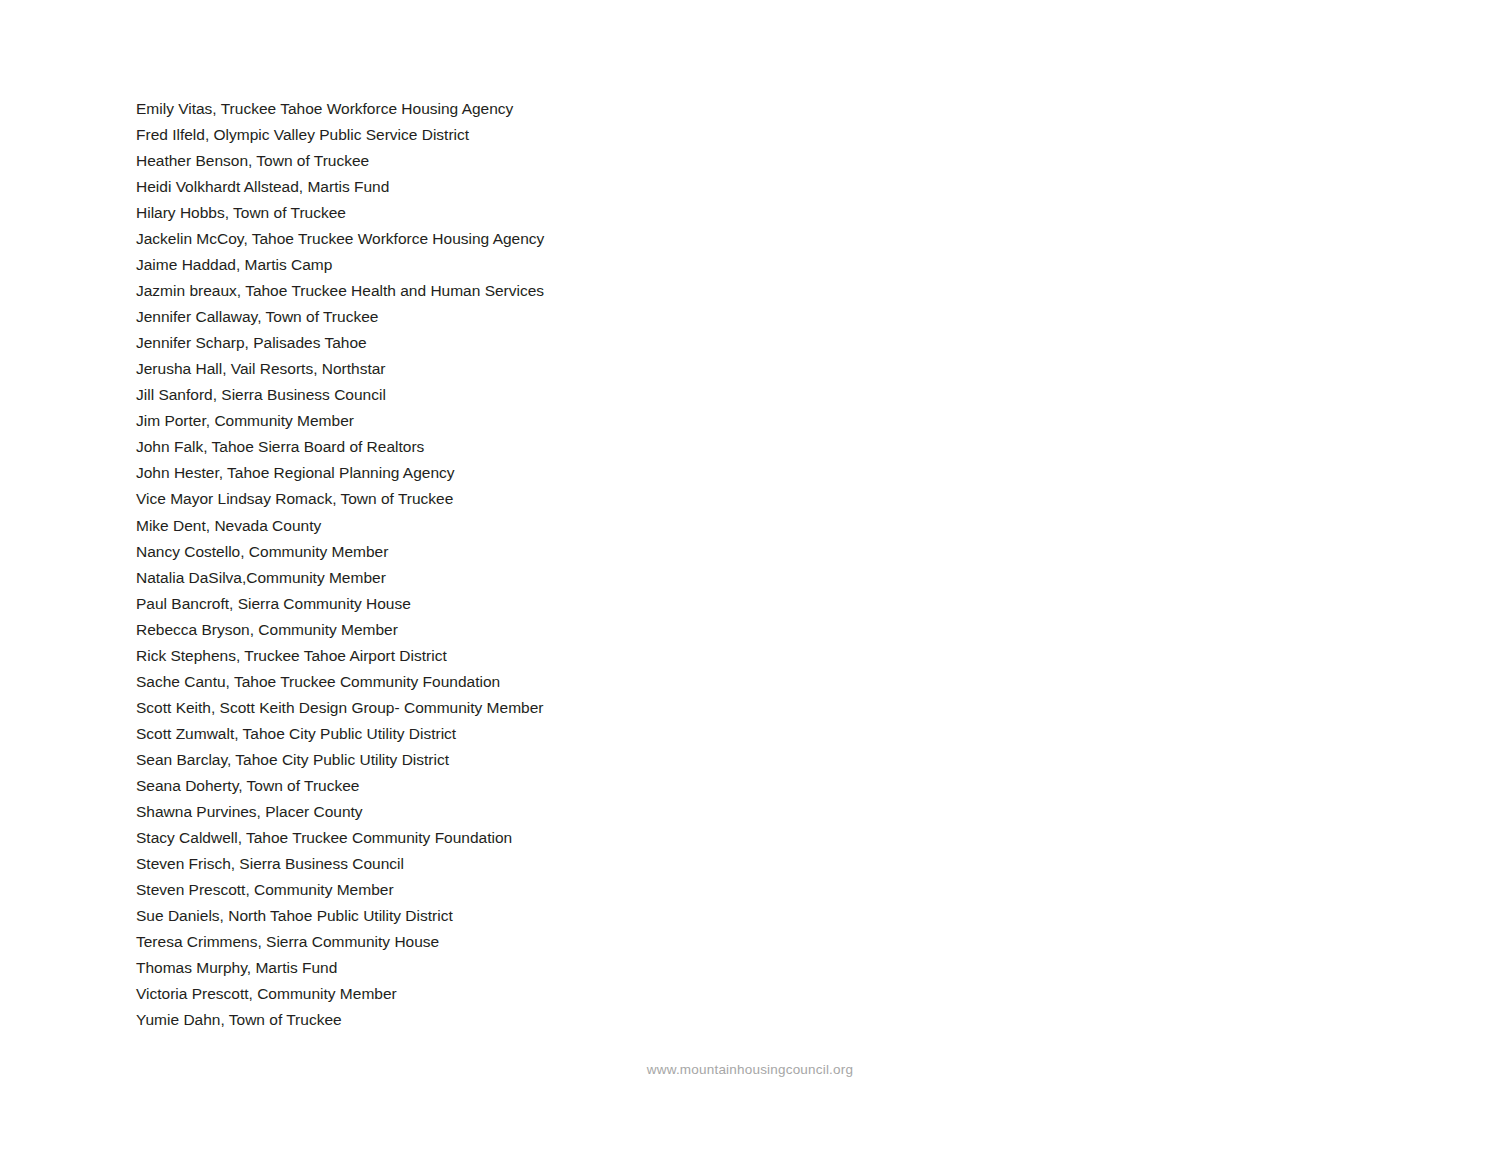Emily Vitas, Truckee Tahoe Workforce Housing Agency
Fred Ilfeld, Olympic Valley Public Service District
Heather Benson, Town of Truckee
Heidi Volkhardt Allstead, Martis Fund
Hilary Hobbs, Town of Truckee
Jackelin McCoy, Tahoe Truckee Workforce Housing Agency
Jaime Haddad, Martis Camp
Jazmin breaux, Tahoe Truckee Health and Human Services
Jennifer Callaway, Town of Truckee
Jennifer Scharp, Palisades Tahoe
Jerusha Hall, Vail Resorts, Northstar
Jill Sanford, Sierra Business Council
Jim Porter, Community Member
John Falk, Tahoe Sierra Board of Realtors
John Hester, Tahoe Regional Planning Agency
Vice Mayor Lindsay Romack, Town of Truckee
Mike Dent, Nevada County
Nancy Costello, Community Member
Natalia DaSilva,Community Member
Paul Bancroft, Sierra Community House
Rebecca Bryson, Community Member
Rick Stephens, Truckee Tahoe Airport District
Sache Cantu, Tahoe Truckee Community Foundation
Scott Keith, Scott Keith Design Group- Community Member
Scott Zumwalt, Tahoe City Public Utility District
Sean Barclay, Tahoe City Public Utility District
Seana Doherty, Town of Truckee
Shawna Purvines, Placer County
Stacy Caldwell, Tahoe Truckee Community Foundation
Steven Frisch, Sierra Business Council
Steven Prescott, Community Member
Sue Daniels, North Tahoe Public Utility District
Teresa Crimmens, Sierra Community House
Thomas Murphy, Martis Fund
Victoria Prescott, Community Member
Yumie Dahn, Town of Truckee
www.mountainhousingcouncil.org